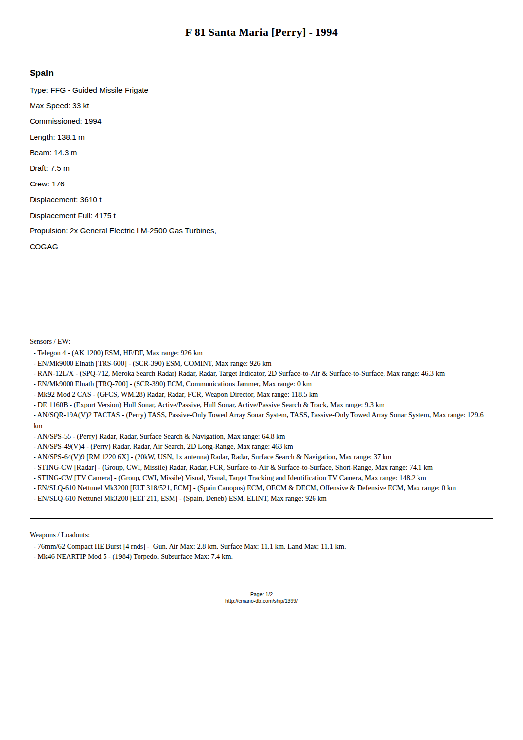F 81 Santa Maria [Perry] - 1994
Spain
Type: FFG - Guided Missile Frigate
Max Speed: 33 kt
Commissioned: 1994
Length: 138.1 m
Beam: 14.3 m
Draft: 7.5 m
Crew: 176
Displacement: 3610 t
Displacement Full: 4175 t
Propulsion: 2x General Electric LM-2500 Gas Turbines, COGAG
Sensors / EW:
Telegon 4 - (AK 1200) ESM, HF/DF, Max range: 926 km
EN/Mk9000 Elnath [TRS-600] - (SCR-390) ESM, COMINT, Max range: 926 km
RAN-12L/X - (SPQ-712, Meroka Search Radar) Radar, Radar, Target Indicator, 2D Surface-to-Air & Surface-to-Surface, Max range: 46.3 km
EN/Mk9000 Elnath [TRQ-700] - (SCR-390) ECM, Communications Jammer, Max range: 0 km
Mk92 Mod 2 CAS - (GFCS, WM.28) Radar, Radar, FCR, Weapon Director, Max range: 118.5 km
DE 1160B - (Export Version) Hull Sonar, Active/Passive, Hull Sonar, Active/Passive Search & Track, Max range: 9.3 km
AN/SQR-19A(V)2 TACTAS - (Perry) TASS, Passive-Only Towed Array Sonar System, TASS, Passive-Only Towed Array Sonar System, Max range: 129.6 km
AN/SPS-55 - (Perry) Radar, Radar, Surface Search & Navigation, Max range: 64.8 km
AN/SPS-49(V)4 - (Perry) Radar, Radar, Air Search, 2D Long-Range, Max range: 463 km
AN/SPS-64(V)9 [RM 1220 6X] - (20kW, USN, 1x antenna) Radar, Radar, Surface Search & Navigation, Max range: 37 km
STING-CW [Radar] - (Group, CWI, Missile) Radar, Radar, FCR, Surface-to-Air & Surface-to-Surface, Short-Range, Max range: 74.1 km
STING-CW [TV Camera] - (Group, CWI, Missile) Visual, Visual, Target Tracking and Identification TV Camera, Max range: 148.2 km
EN/SLQ-610 Nettunel Mk3200 [ELT 318/521, ECM] - (Spain Canopus) ECM, OECM & DECM, Offensive & Defensive ECM, Max range: 0 km
EN/SLQ-610 Nettunel Mk3200 [ELT 211, ESM] - (Spain, Deneb) ESM, ELINT, Max range: 926 km
Weapons / Loadouts:
76mm/62 Compact HE Burst [4 rnds] - Gun. Air Max: 2.8 km. Surface Max: 11.1 km. Land Max: 11.1 km.
Mk46 NEARTIP Mod 5 - (1984) Torpedo. Subsurface Max: 7.4 km.
Page: 1/2
http://cmano-db.com/ship/1399/